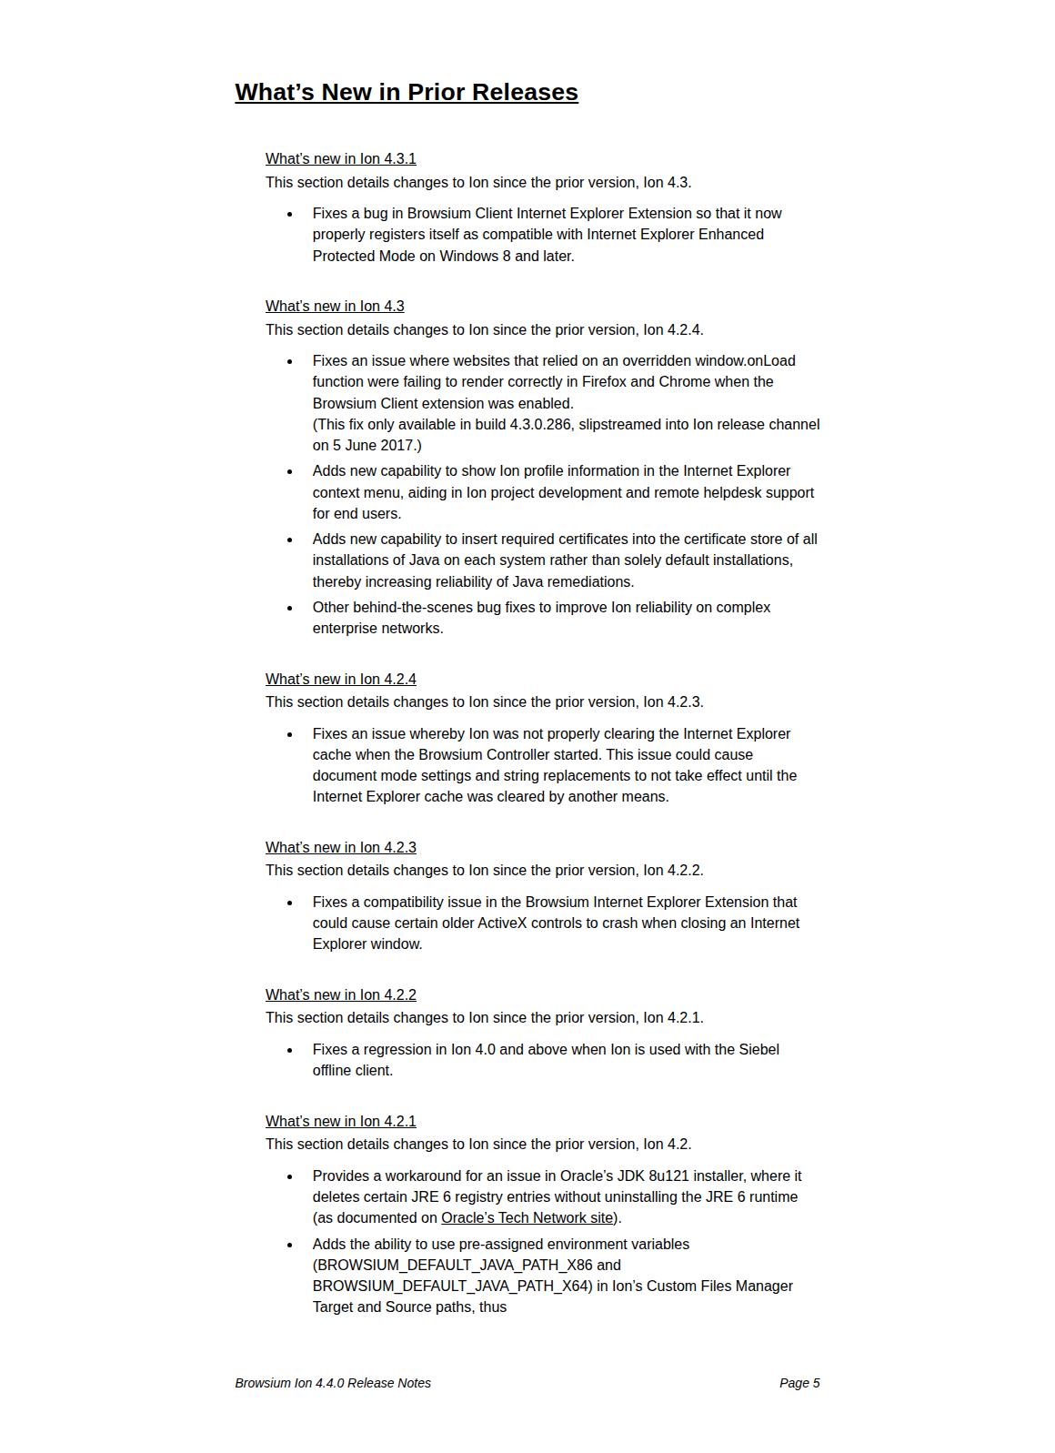What’s New in Prior Releases
What’s new in Ion 4.3.1
This section details changes to Ion since the prior version, Ion 4.3.
Fixes a bug in Browsium Client Internet Explorer Extension so that it now properly registers itself as compatible with Internet Explorer Enhanced Protected Mode on Windows 8 and later.
What’s new in Ion 4.3
This section details changes to Ion since the prior version, Ion 4.2.4.
Fixes an issue where websites that relied on an overridden window.onLoad function were failing to render correctly in Firefox and Chrome when the Browsium Client extension was enabled.
(This fix only available in build 4.3.0.286, slipstreamed into Ion release channel on 5 June 2017.)
Adds new capability to show Ion profile information in the Internet Explorer context menu, aiding in Ion project development and remote helpdesk support for end users.
Adds new capability to insert required certificates into the certificate store of all installations of Java on each system rather than solely default installations, thereby increasing reliability of Java remediations.
Other behind-the-scenes bug fixes to improve Ion reliability on complex enterprise networks.
What’s new in Ion 4.2.4
This section details changes to Ion since the prior version, Ion 4.2.3.
Fixes an issue whereby Ion was not properly clearing the Internet Explorer cache when the Browsium Controller started. This issue could cause document mode settings and string replacements to not take effect until the Internet Explorer cache was cleared by another means.
What’s new in Ion 4.2.3
This section details changes to Ion since the prior version, Ion 4.2.2.
Fixes a compatibility issue in the Browsium Internet Explorer Extension that could cause certain older ActiveX controls to crash when closing an Internet Explorer window.
What’s new in Ion 4.2.2
This section details changes to Ion since the prior version, Ion 4.2.1.
Fixes a regression in Ion 4.0 and above when Ion is used with the Siebel offline client.
What’s new in Ion 4.2.1
This section details changes to Ion since the prior version, Ion 4.2.
Provides a workaround for an issue in Oracle’s JDK 8u121 installer, where it deletes certain JRE 6 registry entries without uninstalling the JRE 6 runtime (as documented on Oracle’s Tech Network site).
Adds the ability to use pre-assigned environment variables (BROWSIUM_DEFAULT_JAVA_PATH_X86 and BROWSIUM_DEFAULT_JAVA_PATH_X64) in Ion’s Custom Files Manager Target and Source paths, thus
Browsium Ion 4.4.0 Release Notes Page 5